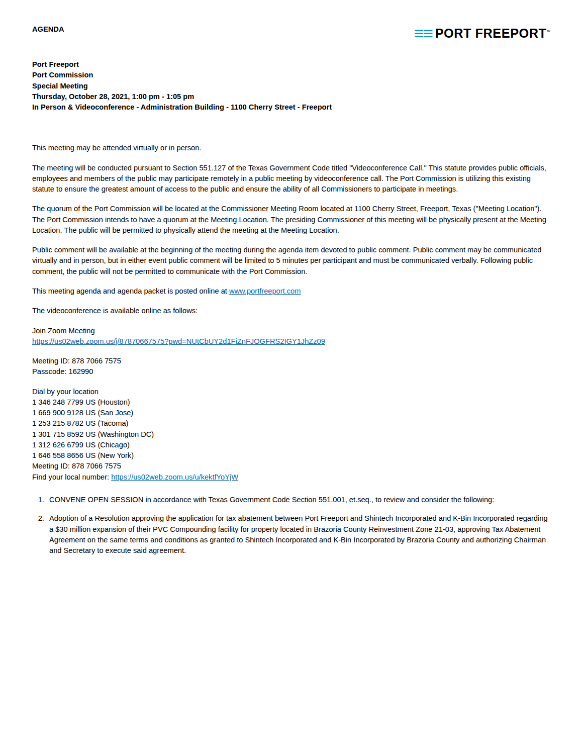≡≡PORT FREEPORT™
AGENDA
Port Freeport
Port Commission
Special Meeting
Thursday, October 28, 2021, 1:00 pm - 1:05 pm
In Person & Videoconference - Administration Building - 1100 Cherry Street - Freeport
This meeting may be attended virtually or in person.
The meeting will be conducted pursuant to Section 551.127 of the Texas Government Code titled "Videoconference Call." This statute provides public officials, employees and members of the public may participate remotely in a public meeting by videoconference call. The Port Commission is utilizing this existing statute to ensure the greatest amount of access to the public and ensure the ability of all Commissioners to participate in meetings.
The quorum of the Port Commission will be located at the Commissioner Meeting Room located at 1100 Cherry Street, Freeport, Texas ("Meeting Location"). The Port Commission intends to have a quorum at the Meeting Location. The presiding Commissioner of this meeting will be physically present at the Meeting Location. The public will be permitted to physically attend the meeting at the Meeting Location.
Public comment will be available at the beginning of the meeting during the agenda item devoted to public comment. Public comment may be communicated virtually and in person, but in either event public comment will be limited to 5 minutes per participant and must be communicated verbally. Following public comment, the public will not be permitted to communicate with the Port Commission.
This meeting agenda and agenda packet is posted online at www.portfreeport.com
The videoconference is available online as follows:
Join Zoom Meeting
https://us02web.zoom.us/j/87870667575?pwd=NUtCbUY2d1FiZnFJOGFRS2IGY1JhZz09
Meeting ID: 878 7066 7575
Passcode: 162990
Dial by your location
1 346 248 7799 US (Houston)
1 669 900 9128 US (San Jose)
1 253 215 8782 US (Tacoma)
1 301 715 8592 US (Washington DC)
1 312 626 6799 US (Chicago)
1 646 558 8656 US (New York)
Meeting ID: 878 7066 7575
Find your local number: https://us02web.zoom.us/u/kektfYoYjW
CONVENE OPEN SESSION in accordance with Texas Government Code Section 551.001, et.seq., to review and consider the following:
Adoption of a Resolution approving the application for tax abatement between Port Freeport and Shintech Incorporated and K-Bin Incorporated regarding a $30 million expansion of their PVC Compounding facility for property located in Brazoria County Reinvestment Zone 21-03, approving Tax Abatement Agreement on the same terms and conditions as granted to Shintech Incorporated and K-Bin Incorporated by Brazoria County and authorizing Chairman and Secretary to execute said agreement.